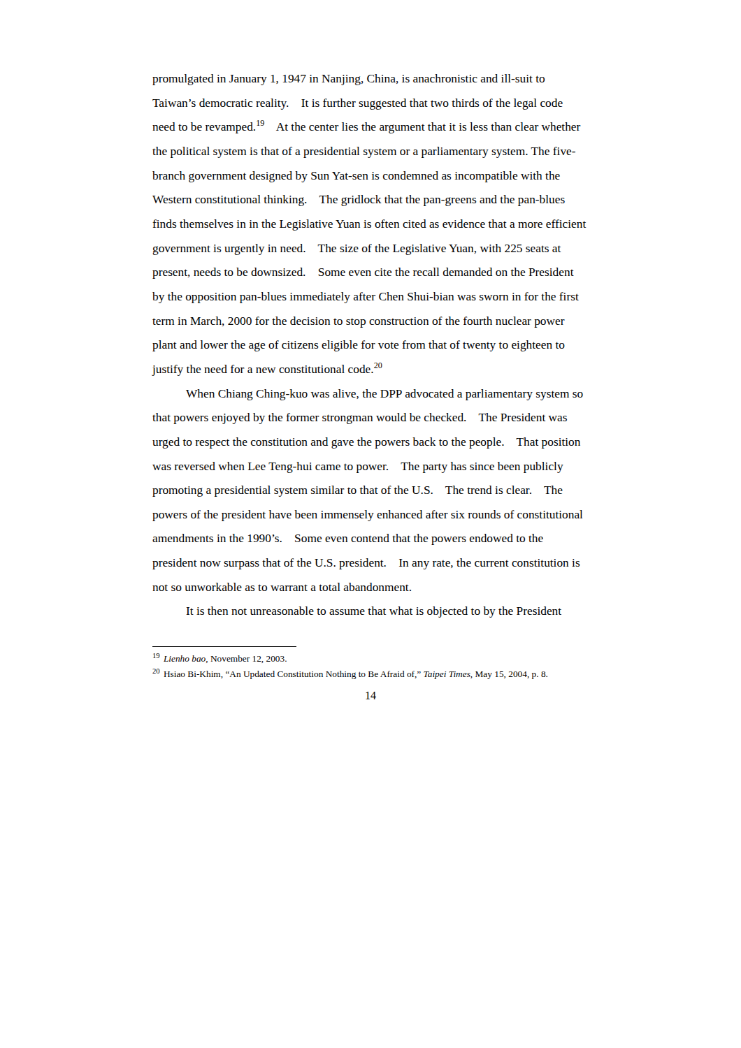promulgated in January 1, 1947 in Nanjing, China, is anachronistic and ill-suit to Taiwan’s democratic reality. It is further suggested that two thirds of the legal code need to be revamped.19 At the center lies the argument that it is less than clear whether the political system is that of a presidential system or a parliamentary system. The five-branch government designed by Sun Yat-sen is condemned as incompatible with the Western constitutional thinking. The gridlock that the pan-greens and the pan-blues finds themselves in in the Legislative Yuan is often cited as evidence that a more efficient government is urgently in need. The size of the Legislative Yuan, with 225 seats at present, needs to be downsized. Some even cite the recall demanded on the President by the opposition pan-blues immediately after Chen Shui-bian was sworn in for the first term in March, 2000 for the decision to stop construction of the fourth nuclear power plant and lower the age of citizens eligible for vote from that of twenty to eighteen to justify the need for a new constitutional code.20
When Chiang Ching-kuo was alive, the DPP advocated a parliamentary system so that powers enjoyed by the former strongman would be checked. The President was urged to respect the constitution and gave the powers back to the people. That position was reversed when Lee Teng-hui came to power. The party has since been publicly promoting a presidential system similar to that of the U.S. The trend is clear. The powers of the president have been immensely enhanced after six rounds of constitutional amendments in the 1990’s. Some even contend that the powers endowed to the president now surpass that of the U.S. president. In any rate, the current constitution is not so unworkable as to warrant a total abandonment.
It is then not unreasonable to assume that what is objected to by the President
19 Lienho bao, November 12, 2003.
20 Hsiao Bi-Khim, “An Updated Constitution Nothing to Be Afraid of,” Taipei Times, May 15, 2004, p. 8.
14